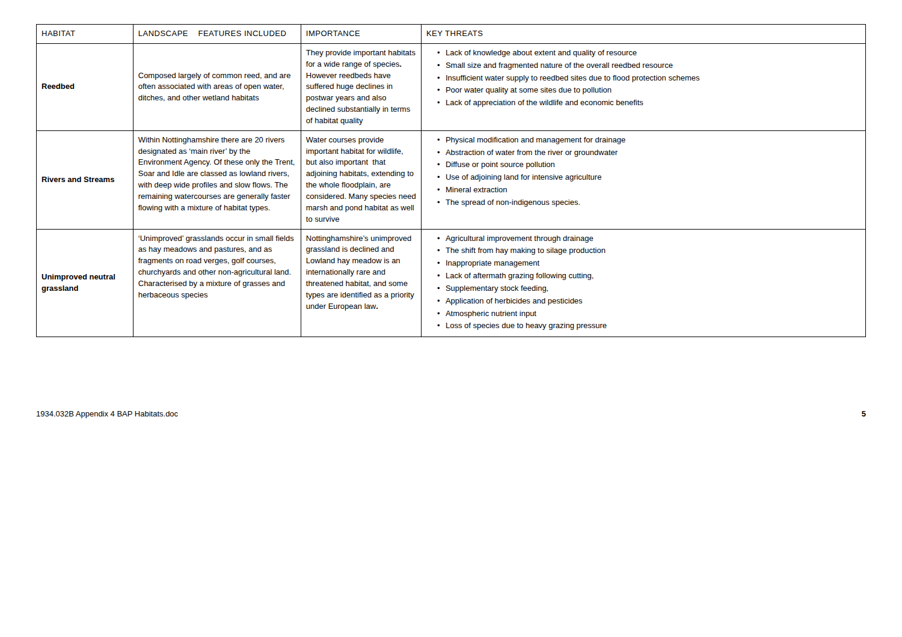| HABITAT | LANDSCAPE FEATURES INCLUDED | IMPORTANCE | KEY THREATS |
| --- | --- | --- | --- |
| Reedbed | Composed largely of common reed, and are often associated with areas of open water, ditches, and other wetland habitats | They provide important habitats for a wide range of species . However reedbeds have suffered huge declines in postwar years and also declined substantially in terms of habitat quality | Lack of knowledge about extent and quality of resource Small size and fragmented nature of the overall reedbed resource Insufficient water supply to reedbed sites due to flood protection schemes Poor water quality at some sites due to pollution Lack of appreciation of the wildlife and economic benefits |
| Rivers and Streams | Within Nottinghamshire there are 20 rivers designated as ‘main river’ by the Environment Agency. Of these only the Trent, Soar and Idle are classed as lowland rivers, with deep wide profiles and slow flows. The remaining watercourses are generally faster flowing with a mixture of habitat types. | Water courses provide important habitat for wildlife, but also important that adjoining habitats, extending to the whole floodplain, are considered. Many species need marsh and pond habitat as well to survive | Physical modification and management for drainage Abstraction of water from the river or groundwater Diffuse or point source pollution Use of adjoining land for intensive agriculture Mineral extraction The spread of non-indigenous species. |
| Unimproved neutral grassland | ‘Unimproved’ grasslands occur in small fields as hay meadows and pastures, and as fragments on road verges, golf courses, churchyards and other non-agricultural land. Characterised by a mixture of grasses and herbaceous species | Nottinghamshire’s unimproved grassland is declined and Lowland hay meadow is an internationally rare and threatened habitat, and some types are identified as a priority under European law . | Agricultural improvement through drainage The shift from hay making to silage production Inappropriate management Lack of aftermath grazing following cutting, Supplementary stock feeding, Application of herbicides and pesticides Atmospheric nutrient input Loss of species due to heavy grazing pressure |
1934.032B Appendix 4 BAP Habitats.doc 5